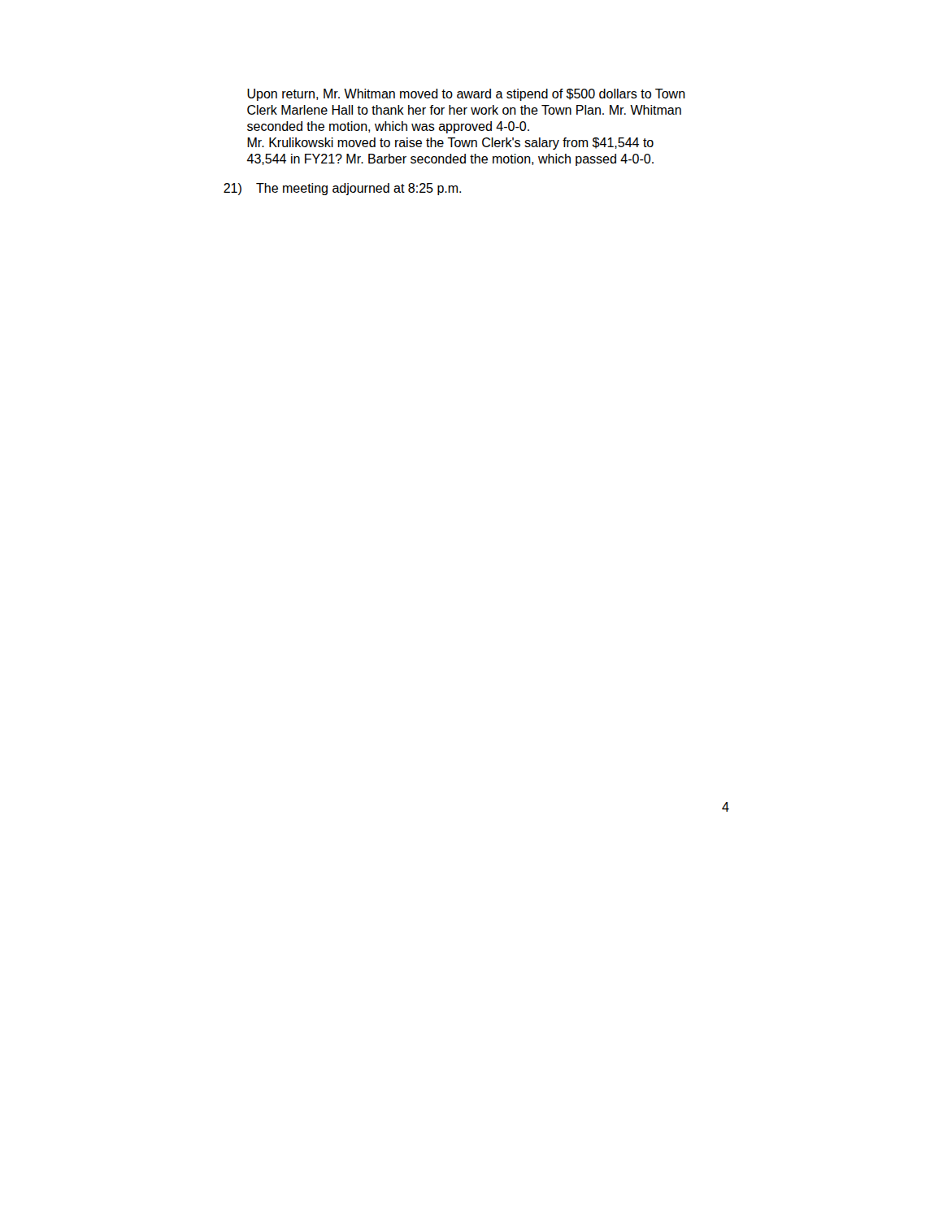Upon return, Mr. Whitman moved to award a stipend of $500 dollars to Town Clerk Marlene Hall to thank her for her work on the Town Plan. Mr. Whitman seconded the motion, which was approved 4-0-0.
Mr. Krulikowski moved to raise the Town Clerk's salary from $41,544 to 43,544 in FY21? Mr. Barber seconded the motion, which passed 4-0-0.
21) The meeting adjourned at 8:25 p.m.
4